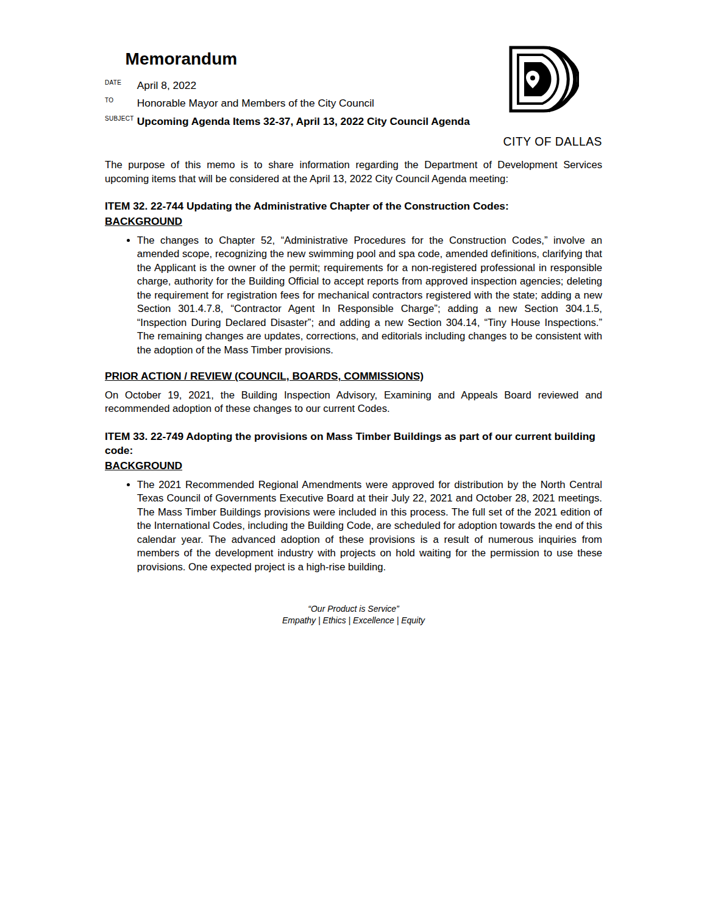Memorandum
CITY OF DALLAS
| Date | April 8, 2022 |
| To | Honorable Mayor and Members of the City Council |
| Subject | Upcoming Agenda Items 32-37, April 13, 2022 City Council Agenda |
The purpose of this memo is to share information regarding the Department of Development Services upcoming items that will be considered at the April 13, 2022 City Council Agenda meeting:
ITEM 32. 22-744 Updating the Administrative Chapter of the Construction Codes:
BACKGROUND
The changes to Chapter 52, “Administrative Procedures for the Construction Codes,” involve an amended scope, recognizing the new swimming pool and spa code, amended definitions, clarifying that the Applicant is the owner of the permit; requirements for a non-registered professional in responsible charge, authority for the Building Official to accept reports from approved inspection agencies; deleting the requirement for registration fees for mechanical contractors registered with the state; adding a new Section 301.4.7.8, “Contractor Agent In Responsible Charge”; adding a new Section 304.1.5, “Inspection During Declared Disaster”; and adding a new Section 304.14, “Tiny House Inspections.” The remaining changes are updates, corrections, and editorials including changes to be consistent with the adoption of the Mass Timber provisions.
PRIOR ACTION / REVIEW (COUNCIL, BOARDS, COMMISSIONS)
On October 19, 2021, the Building Inspection Advisory, Examining and Appeals Board reviewed and recommended adoption of these changes to our current Codes.
ITEM 33. 22-749 Adopting the provisions on Mass Timber Buildings as part of our current building code:
BACKGROUND
The 2021 Recommended Regional Amendments were approved for distribution by the North Central Texas Council of Governments Executive Board at their July 22, 2021 and October 28, 2021 meetings. The Mass Timber Buildings provisions were included in this process. The full set of the 2021 edition of the International Codes, including the Building Code, are scheduled for adoption towards the end of this calendar year. The advanced adoption of these provisions is a result of numerous inquiries from members of the development industry with projects on hold waiting for the permission to use these provisions. One expected project is a high-rise building.
“Our Product is Service”
Empathy | Ethics | Excellence | Equity